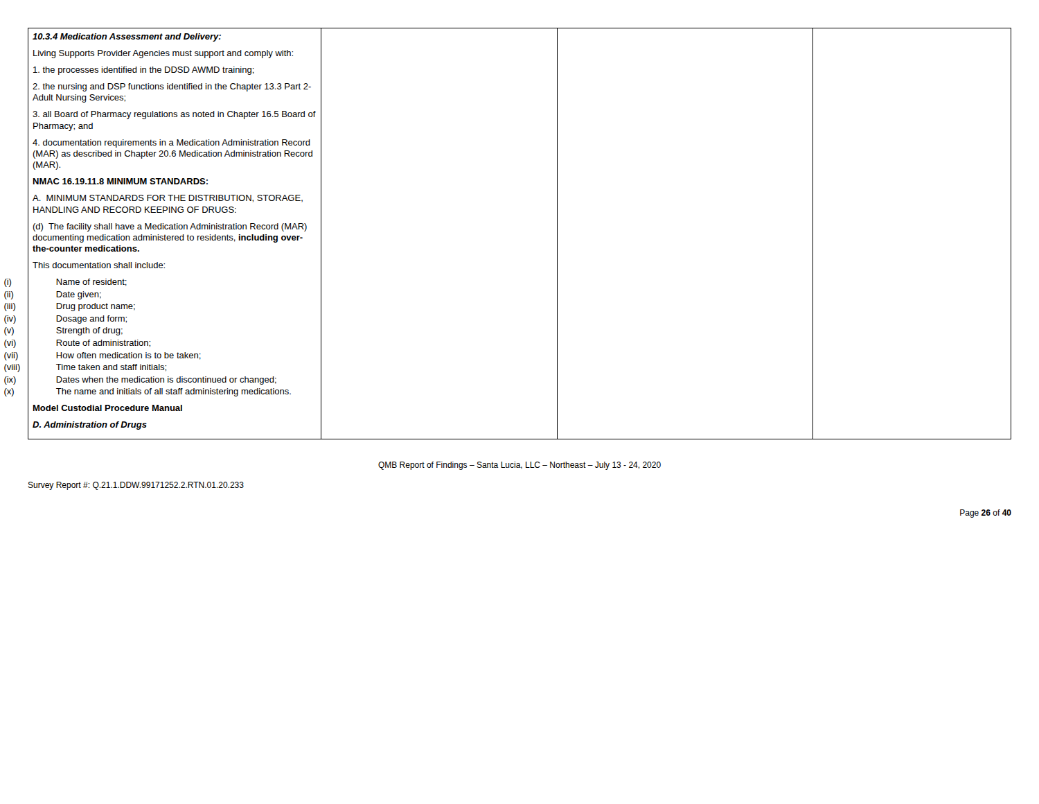| 10.3.4 Medication Assessment and Delivery: Living Supports Provider Agencies must support and comply with: 1. the processes identified in the DDSD AWMD training; 2. the nursing and DSP functions identified in the Chapter 13.3 Part 2- Adult Nursing Services; 3. all Board of Pharmacy regulations as noted in Chapter 16.5 Board of Pharmacy; and 4. documentation requirements in a Medication Administration Record (MAR) as described in Chapter 20.6 Medication Administration Record (MAR). NMAC 16.19.11.8 MINIMUM STANDARDS: A. MINIMUM STANDARDS FOR THE DISTRIBUTION, STORAGE, HANDLING AND RECORD KEEPING OF DRUGS: (d) The facility shall have a Medication Administration Record (MAR) documenting medication administered to residents, including over-the-counter medications. This documentation shall include: (i) Name of resident; (ii) Date given; (iii) Drug product name; (iv) Dosage and form; (v) Strength of drug; (vi) Route of administration; (vii) How often medication is to be taken; (viii) Time taken and staff initials; (ix) Dates when the medication is discontinued or changed; (x) The name and initials of all staff administering medications. Model Custodial Procedure Manual D. Administration of Drugs | | | |
QMB Report of Findings – Santa Lucia, LLC – Northeast – July 13 - 24, 2020
Survey Report #: Q.21.1.DDW.99171252.2.RTN.01.20.233
Page 26 of 40